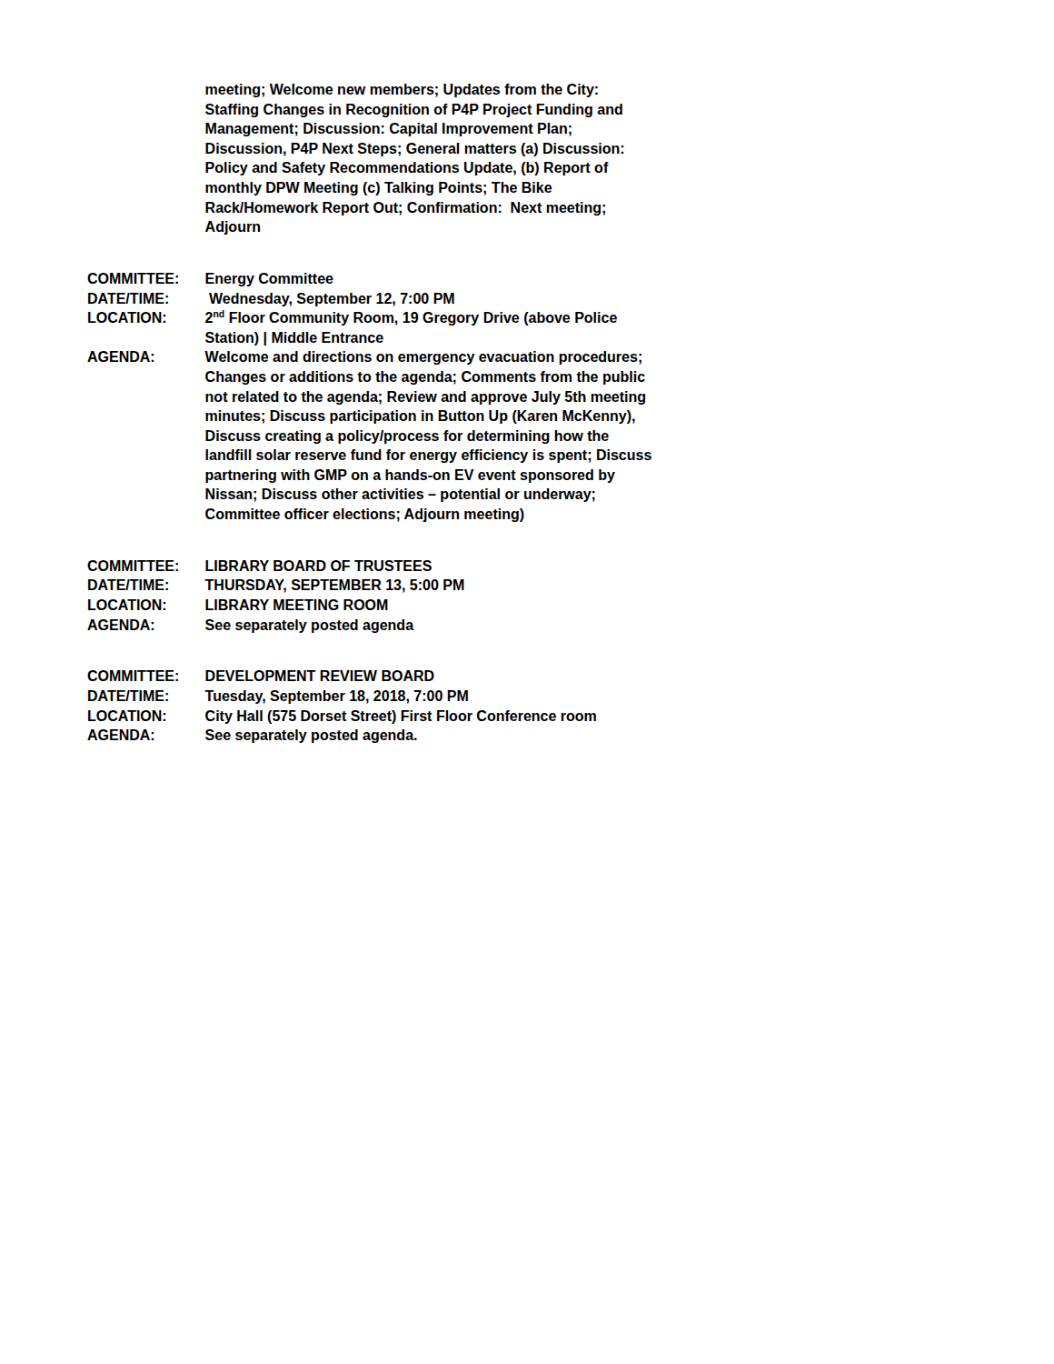meeting; Welcome new members; Updates from the City: Staffing Changes in Recognition of P4P Project Funding and Management; Discussion: Capital Improvement Plan; Discussion, P4P Next Steps; General matters (a) Discussion: Policy and Safety Recommendations Update, (b) Report of monthly DPW Meeting (c) Talking Points; The Bike Rack/Homework Report Out; Confirmation: Next meeting; Adjourn
| COMMITTEE: | Energy Committee |
| DATE/TIME: | Wednesday, September 12, 7:00 PM |
| LOCATION: | 2 nd Floor Community Room, 19 Gregory Drive (above Police Station) / Middle Entrance |
| AGENDA: | Welcome and directions on emergency evacuation procedures; Changes or additions to the agenda; Comments from the public not related to the agenda; Review and approve July 5th meeting minutes; Discuss participation in Button Up (Karen McKenny), Discuss creating a policy/process for determining how the landfill solar reserve fund for energy efficiency is spent; Discuss partnering with GMP on a hands-on EV event sponsored by Nissan; Discuss other activities – potential or underway; Committee officer elections; Adjourn meeting) |
| COMMITTEE: | LIBRARY BOARD OF TRUSTEES |
| DATE/TIME: | THURSDAY, SEPTEMBER 13, 5:00 PM |
| LOCATION: | LIBRARY MEETING ROOM |
| AGENDA: | See separately posted agenda |
| COMMITTEE: | DEVELOPMENT REVIEW BOARD |
| DATE/TIME: | Tuesday, September 18, 2018, 7:00 PM |
| LOCATION: | City Hall (575 Dorset Street) First Floor Conference room |
| AGENDA: | See separately posted agenda. |